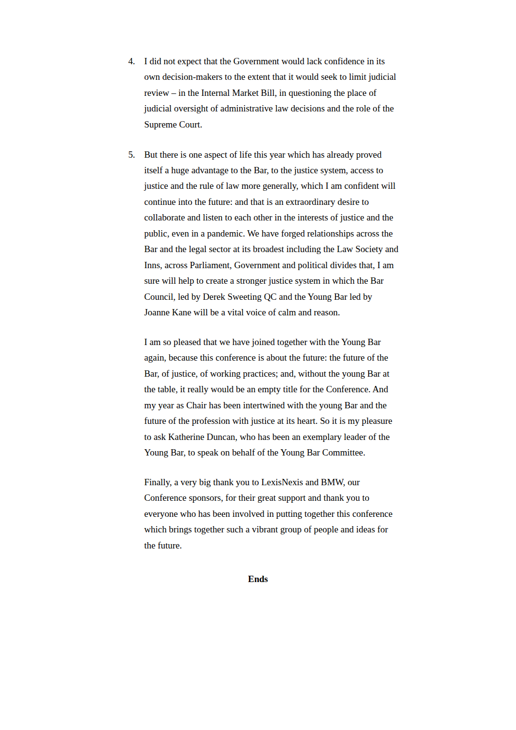I did not expect that the Government would lack confidence in its own decision-makers to the extent that it would seek to limit judicial review – in the Internal Market Bill, in questioning the place of judicial oversight of administrative law decisions and the role of the Supreme Court.
But there is one aspect of life this year which has already proved itself a huge advantage to the Bar, to the justice system, access to justice and the rule of law more generally, which I am confident will continue into the future: and that is an extraordinary desire to collaborate and listen to each other in the interests of justice and the public, even in a pandemic. We have forged relationships across the Bar and the legal sector at its broadest including the Law Society and Inns, across Parliament, Government and political divides that, I am sure will help to create a stronger justice system in which the Bar Council, led by Derek Sweeting QC and the Young Bar led by Joanne Kane will be a vital voice of calm and reason.
I am so pleased that we have joined together with the Young Bar again, because this conference is about the future: the future of the Bar, of justice, of working practices; and, without the young Bar at the table, it really would be an empty title for the Conference. And my year as Chair has been intertwined with the young Bar and the future of the profession with justice at its heart. So it is my pleasure to ask Katherine Duncan, who has been an exemplary leader of the Young Bar, to speak on behalf of the Young Bar Committee.
Finally, a very big thank you to LexisNexis and BMW, our Conference sponsors, for their great support and thank you to everyone who has been involved in putting together this conference which brings together such a vibrant group of people and ideas for the future.
Ends